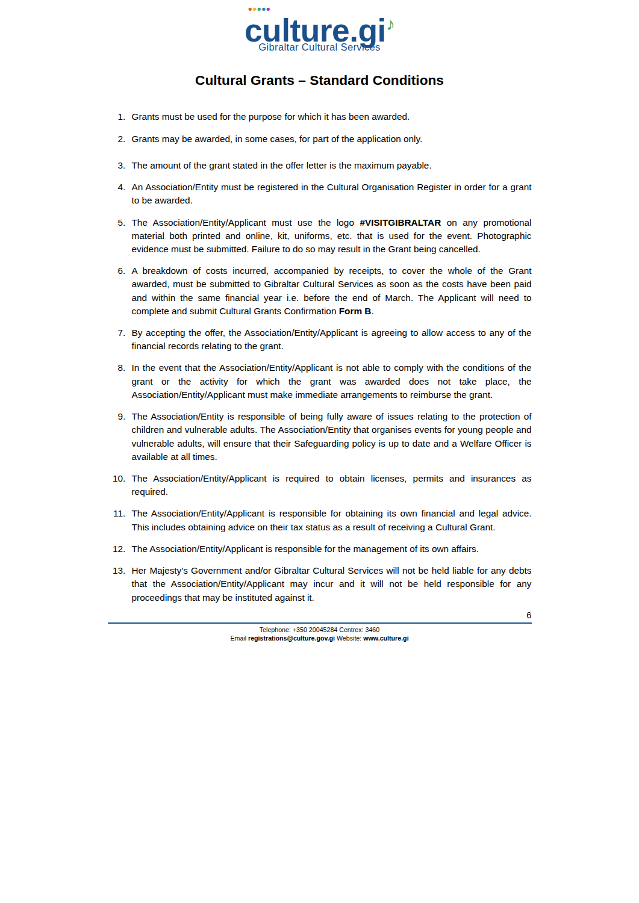••••• culture.gi♪
Gibraltar Cultural Services
Cultural Grants – Standard Conditions
Grants must be used for the purpose for which it has been awarded.
Grants may be awarded, in some cases, for part of the application only.
The amount of the grant stated in the offer letter is the maximum payable.
An Association/Entity must be registered in the Cultural Organisation Register in order for a grant to be awarded.
The Association/Entity/Applicant must use the logo #VISITGIBRALTAR on any promotional material both printed and online, kit, uniforms, etc. that is used for the event. Photographic evidence must be submitted. Failure to do so may result in the Grant being cancelled.
A breakdown of costs incurred, accompanied by receipts, to cover the whole of the Grant awarded, must be submitted to Gibraltar Cultural Services as soon as the costs have been paid and within the same financial year i.e. before the end of March. The Applicant will need to complete and submit Cultural Grants Confirmation Form B.
By accepting the offer, the Association/Entity/Applicant is agreeing to allow access to any of the financial records relating to the grant.
In the event that the Association/Entity/Applicant is not able to comply with the conditions of the grant or the activity for which the grant was awarded does not take place, the Association/Entity/Applicant must make immediate arrangements to reimburse the grant.
The Association/Entity is responsible of being fully aware of issues relating to the protection of children and vulnerable adults. The Association/Entity that organises events for young people and vulnerable adults, will ensure that their Safeguarding policy is up to date and a Welfare Officer is available at all times.
The Association/Entity/Applicant is required to obtain licenses, permits and insurances as required.
The Association/Entity/Applicant is responsible for obtaining its own financial and legal advice. This includes obtaining advice on their tax status as a result of receiving a Cultural Grant.
The Association/Entity/Applicant is responsible for the management of its own affairs.
Her Majesty's Government and/or Gibraltar Cultural Services will not be held liable for any debts that the Association/Entity/Applicant may incur and it will not be held responsible for any proceedings that may be instituted against it.
6
Telephone: +350 20045284 Centrex: 3460
Email registrations@culture.gov.gi Website: www.culture.gi